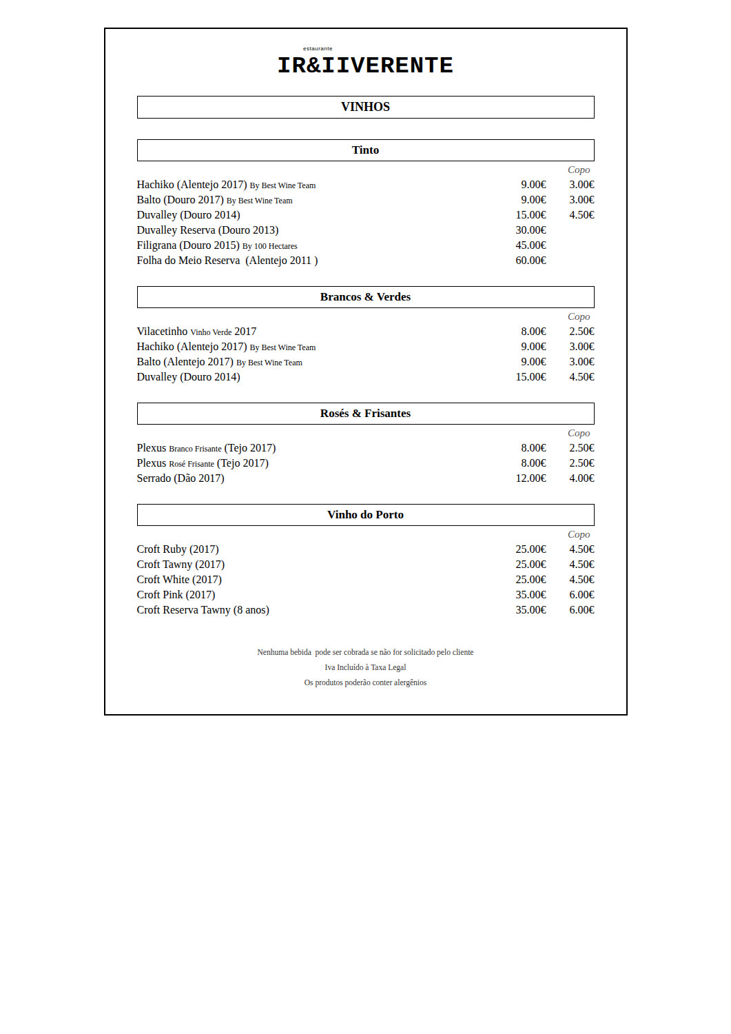estaurante IR&IIVERENTE
VINHOS
Tinto
Copo
| Hachiko (Alentejo 2017) By Best Wine Team | 9.00€ | 3.00€ |
| Balto (Douro 2017) By Best Wine Team | 9.00€ | 3.00€ |
| Duvalley (Douro 2014) | 15.00€ | 4.50€ |
| Duvalley Reserva (Douro 2013) | 30.00€ | |
| Filigrana (Douro 2015) By 100 Hectares | 45.00€ | |
| Folha do Meio Reserva (Alentejo 2011 ) | 60.00€ | |
Brancos & Verdes
Copo
| Vilacetinho Vinho Verde 2017 | 8.00€ | 2.50€ |
| Hachiko (Alentejo 2017) By Best Wine Team | 9.00€ | 3.00€ |
| Balto (Alentejo 2017) By Best Wine Team | 9.00€ | 3.00€ |
| Duvalley (Douro 2014) | 15.00€ | 4.50€ |
Rosés & Frisantes
Copo
| Plexus Branco Frisante (Tejo 2017) | 8.00€ | 2.50€ |
| Plexus Rosé Frisante (Tejo 2017) | 8.00€ | 2.50€ |
| Serrado (Dão 2017) | 12.00€ | 4.00€ |
Vinho do Porto
Copo
| Croft Ruby (2017) | 25.00€ | 4.50€ |
| Croft Tawny (2017) | 25.00€ | 4.50€ |
| Croft White (2017) | 25.00€ | 4.50€ |
| Croft Pink (2017) | 35.00€ | 6.00€ |
| Croft Reserva Tawny (8 anos) | 35.00€ | 6.00€ |
Nenhuma bebida pode ser cobrada se não for solicitado pelo cliente
Iva Incluído à Taxa Legal
Os produtos poderão conter alergênios